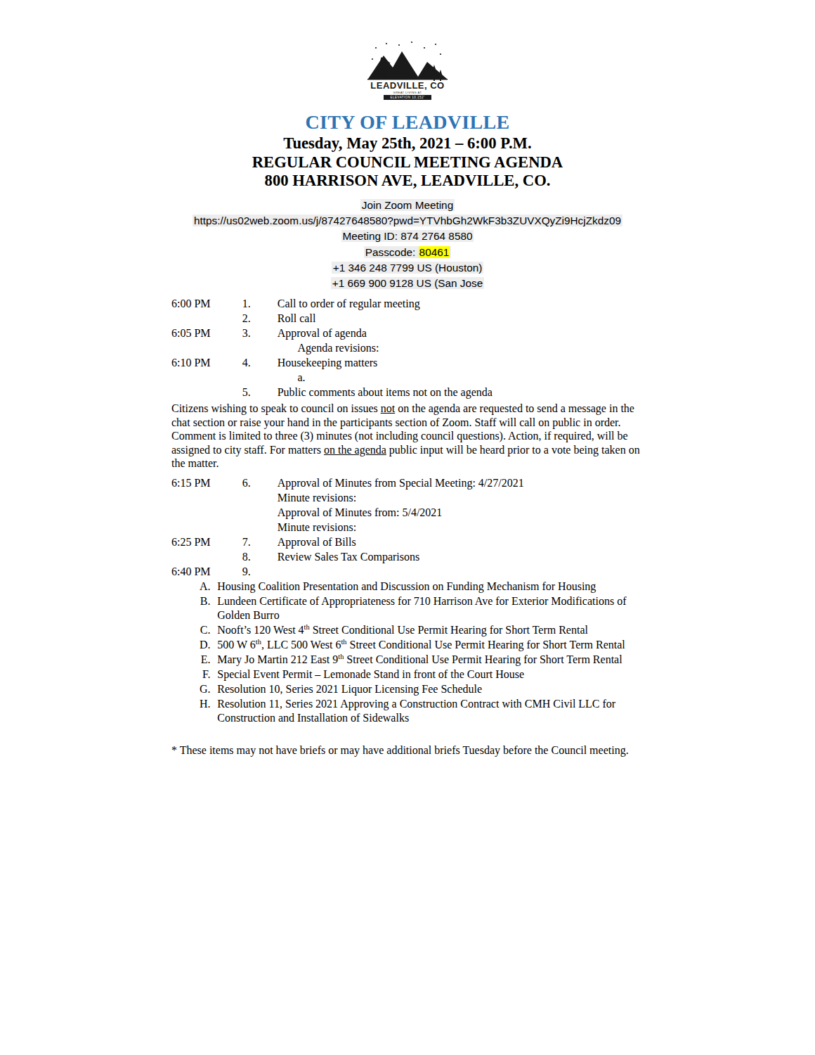LEADVILLE, CO GREAT LIVING AT ELEVATION 10,152'
CITY OF LEADVILLE
Tuesday, May 25th, 2021 – 6:00 P.M.
REGULAR COUNCIL MEETING AGENDA
800 HARRISON AVE, LEADVILLE, CO.
Join Zoom Meeting
https://us02web.zoom.us/j/87427648580?pwd=YTVhbGh2WkF3b3ZUVXQyZi9HcjZkdz09
Meeting ID: 874 2764 8580
Passcode: 80461
+1 346 248 7799 US (Houston)
+1 669 900 9128 US (San Jose
| 6:00 PM | 1. | Call to order of regular meeting |
| | 2. | Roll call |
| 6:05 PM | 3. | Approval of agenda |
| | | Agenda revisions: |
| 6:10 PM | 4. | Housekeeping matters |
| | | a. |
| | 5. | Public comments about items not on the agenda |
Citizens wishing to speak to council on issues not on the agenda are requested to send a message in the chat section or raise your hand in the participants section of Zoom. Staff will call on public in order. Comment is limited to three (3) minutes (not including council questions). Action, if required, will be assigned to city staff. For matters on the agenda public input will be heard prior to a vote being taken on the matter.
| 6:15 PM | 6. | Approval of Minutes from Special Meeting: 4/27/2021 |
| | | Minute revisions: |
| | | Approval of Minutes from: 5/4/2021 |
| | | Minute revisions: |
| 6:25 PM | 7. | Approval of Bills |
| | 8. | Review Sales Tax Comparisons |
| 6:40 PM | 9. | |
Housing Coalition Presentation and Discussion on Funding Mechanism for Housing
Lundeen Certificate of Appropriateness for 710 Harrison Ave for Exterior Modifications of Golden Burro
Nooft’s 120 West 4th Street Conditional Use Permit Hearing for Short Term Rental
500 W 6th, LLC 500 West 6th Street Conditional Use Permit Hearing for Short Term Rental
Mary Jo Martin 212 East 9th Street Conditional Use Permit Hearing for Short Term Rental
Special Event Permit – Lemonade Stand in front of the Court House
Resolution 10, Series 2021 Liquor Licensing Fee Schedule
Resolution 11, Series 2021 Approving a Construction Contract with CMH Civil LLC for Construction and Installation of Sidewalks
* These items may not have briefs or may have additional briefs Tuesday before the Council meeting.